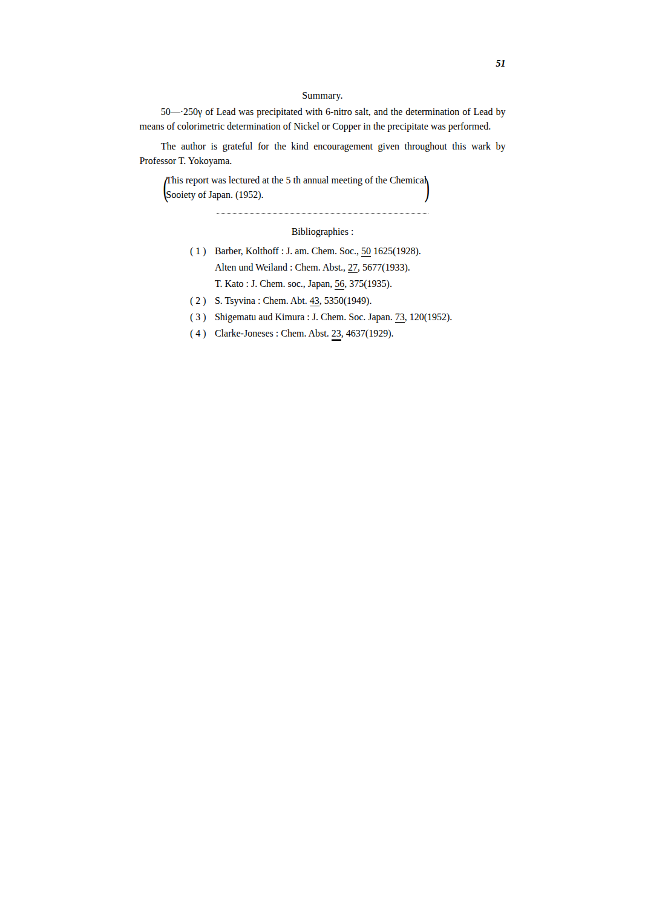51
Summary.
50—·250γ of Lead was precipitated with 6-nitro salt, and the determination of Lead by means of colorimetric determination of Nickel or Copper in the precipitate was performed.
The author is grateful for the kind encouragement given throughout this wark by Professor T. Yokoyama.
( This report was lectured at the 5 th annual meeting of the Chemical Sooiety of Japan. (1952). )
Bibliographies :
| ( 1 ) | Barber, Kolthoff : J. am. Chem. Soc., 50 1625(1928). |
| | Alten und Weiland : Chem. Abst., 27 , 5677(1933) . |
| | T. Kato : J. Chem. soc., Japan, 56 , 375(1935). |
| ( 2 ) | S. Tsyvina : Chem. Abt. 43 , 5350(1949). |
| ( 3 ) | Shigematu aud Kimura : J. Chem. Soc. Japan. 73 , 120(1952). |
| ( 4 ) | Clarke-Joneses : Chem. Abst. 23 , 4637(1929). |